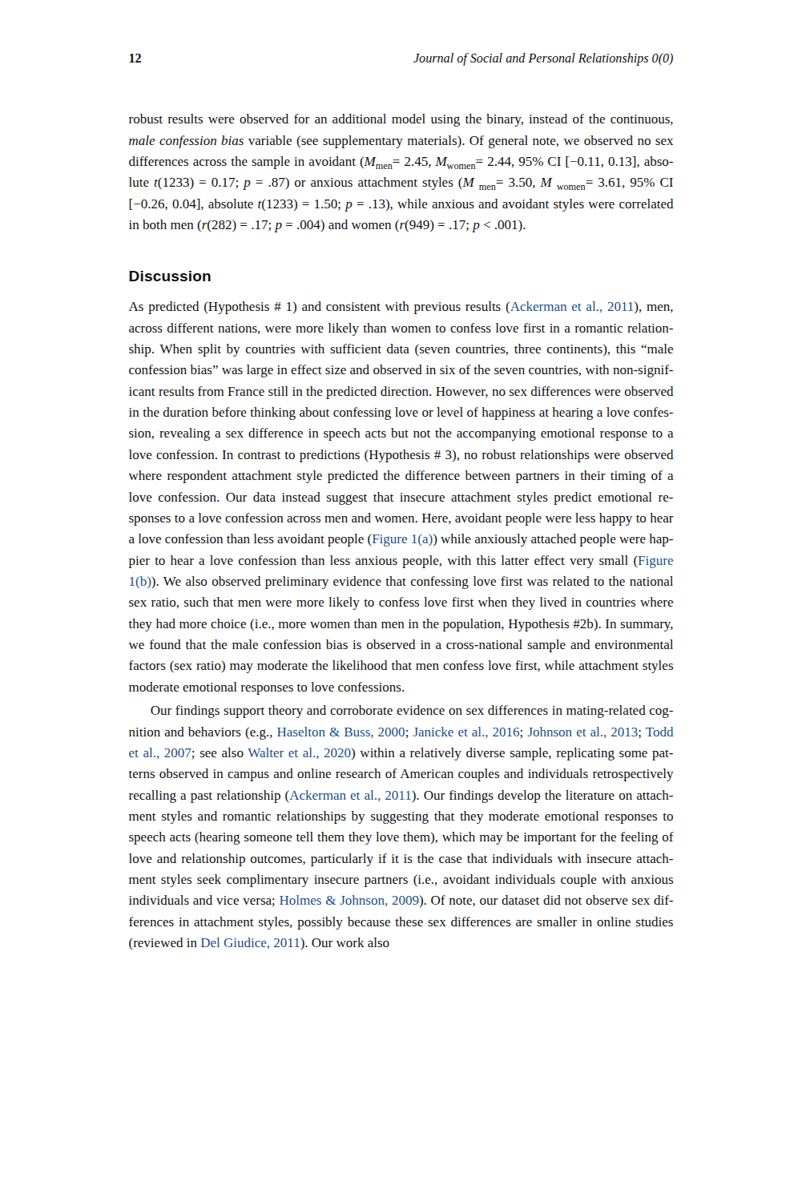12 Journal of Social and Personal Relationships 0(0)
robust results were observed for an additional model using the binary, instead of the continuous, male confession bias variable (see supplementary materials). Of general note, we observed no sex differences across the sample in avoidant (Mmen= 2.45, Mwomen= 2.44, 95% CI [−0.11, 0.13], absolute t(1233) = 0.17; p = .87) or anxious attachment styles (M men= 3.50, M women= 3.61, 95% CI [−0.26, 0.04], absolute t(1233) = 1.50; p = .13), while anxious and avoidant styles were correlated in both men (r(282) = .17; p = .004) and women (r(949) = .17; p < .001).
Discussion
As predicted (Hypothesis # 1) and consistent with previous results (Ackerman et al., 2011), men, across different nations, were more likely than women to confess love first in a romantic relationship. When split by countries with sufficient data (seven countries, three continents), this “male confession bias” was large in effect size and observed in six of the seven countries, with non-significant results from France still in the predicted direction. However, no sex differences were observed in the duration before thinking about confessing love or level of happiness at hearing a love confession, revealing a sex difference in speech acts but not the accompanying emotional response to a love confession. In contrast to predictions (Hypothesis # 3), no robust relationships were observed where respondent attachment style predicted the difference between partners in their timing of a love confession. Our data instead suggest that insecure attachment styles predict emotional responses to a love confession across men and women. Here, avoidant people were less happy to hear a love confession than less avoidant people (Figure 1(a)) while anxiously attached people were happier to hear a love confession than less anxious people, with this latter effect very small (Figure 1(b)). We also observed preliminary evidence that confessing love first was related to the national sex ratio, such that men were more likely to confess love first when they lived in countries where they had more choice (i.e., more women than men in the population, Hypothesis #2b). In summary, we found that the male confession bias is observed in a cross-national sample and environmental factors (sex ratio) may moderate the likelihood that men confess love first, while attachment styles moderate emotional responses to love confessions.
Our findings support theory and corroborate evidence on sex differences in mating-related cognition and behaviors (e.g., Haselton & Buss, 2000; Janicke et al., 2016; Johnson et al., 2013; Todd et al., 2007; see also Walter et al., 2020) within a relatively diverse sample, replicating some patterns observed in campus and online research of American couples and individuals retrospectively recalling a past relationship (Ackerman et al., 2011). Our findings develop the literature on attachment styles and romantic relationships by suggesting that they moderate emotional responses to speech acts (hearing someone tell them they love them), which may be important for the feeling of love and relationship outcomes, particularly if it is the case that individuals with insecure attachment styles seek complimentary insecure partners (i.e., avoidant individuals couple with anxious individuals and vice versa; Holmes & Johnson, 2009). Of note, our dataset did not observe sex differences in attachment styles, possibly because these sex differences are smaller in online studies (reviewed in Del Giudice, 2011). Our work also